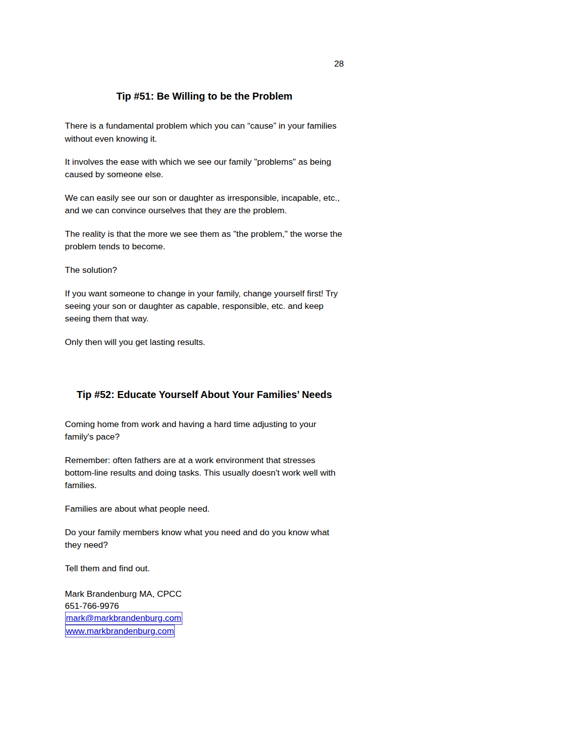28
Tip #51: Be Willing to be the Problem
There is a fundamental problem which you can “cause” in your families without even knowing it.
It involves the ease with which we see our family "problems" as being caused by someone else.
We can easily see our son or daughter as irresponsible, incapable, etc., and we can convince ourselves that they are the problem.
The reality is that the more we see them as "the problem," the worse the problem tends to become.
The solution?
If you want someone to change in your family, change yourself first! Try seeing your son or daughter as capable, responsible, etc. and keep seeing them that way.
Only then will you get lasting results.
Tip #52: Educate Yourself About Your Families’ Needs
Coming home from work and having a hard time adjusting to your family's pace?
Remember: often fathers are at a work environment that stresses bottom-line results and doing tasks. This usually doesn't work well with families.
Families are about what people need.
Do your family members know what you need and do you know what they need?
Tell them and find out.
Mark Brandenburg MA, CPCC 651-766-9976 mark@markbrandenburg.com www.markbrandenburg.com